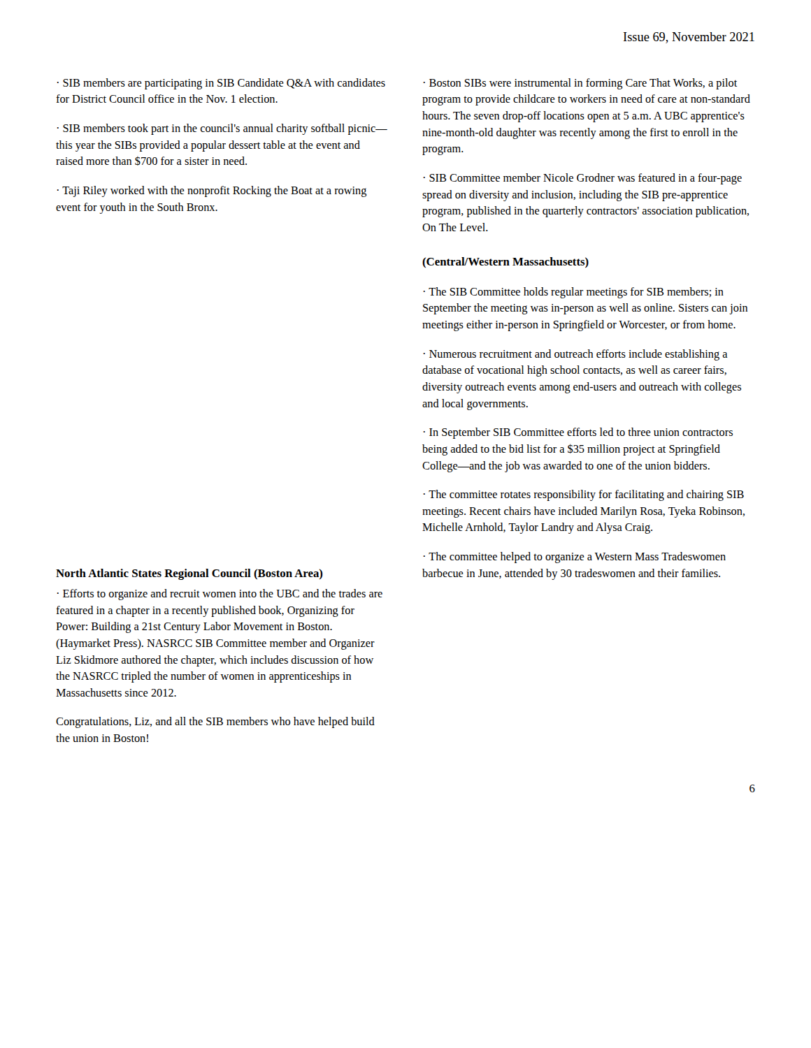Issue 69, November 2021
· SIB members are participating in SIB Candidate Q&A with candidates for District Council office in the Nov. 1 election.
· SIB members took part in the council's annual charity softball picnic—this year the SIBs provided a popular dessert table at the event and raised more than $700 for a sister in need.
· Taji Riley worked with the nonprofit Rocking the Boat at a rowing event for youth in the South Bronx.
North Atlantic States Regional Council (Boston Area)
· Efforts to organize and recruit women into the UBC and the trades are featured in a chapter in a recently published book, Organizing for Power: Building a 21st Century Labor Movement in Boston. (Haymarket Press). NASRCC SIB Committee member and Organizer Liz Skidmore authored the chapter, which includes discussion of how the NASRCC tripled the number of women in apprenticeships in Massachusetts since 2012.
Congratulations, Liz, and all the SIB members who have helped build the union in Boston!
· Boston SIBs were instrumental in forming Care That Works, a pilot program to provide childcare to workers in need of care at non-standard hours. The seven drop-off locations open at 5 a.m. A UBC apprentice's nine-month-old daughter was recently among the first to enroll in the program.
· SIB Committee member Nicole Grodner was featured in a four-page spread on diversity and inclusion, including the SIB pre-apprentice program, published in the quarterly contractors' association publication, On The Level.
(Central/Western Massachusetts)
· The SIB Committee holds regular meetings for SIB members; in September the meeting was in-person as well as online. Sisters can join meetings either in-person in Springfield or Worcester, or from home.
· Numerous recruitment and outreach efforts include establishing a database of vocational high school contacts, as well as career fairs, diversity outreach events among end-users and outreach with colleges and local governments.
· In September SIB Committee efforts led to three union contractors being added to the bid list for a $35 million project at Springfield College—and the job was awarded to one of the union bidders.
· The committee rotates responsibility for facilitating and chairing SIB meetings. Recent chairs have included Marilyn Rosa, Tyeka Robinson, Michelle Arnhold, Taylor Landry and Alysa Craig.
· The committee helped to organize a Western Mass Tradeswomen barbecue in June, attended by 30 tradeswomen and their families.
6